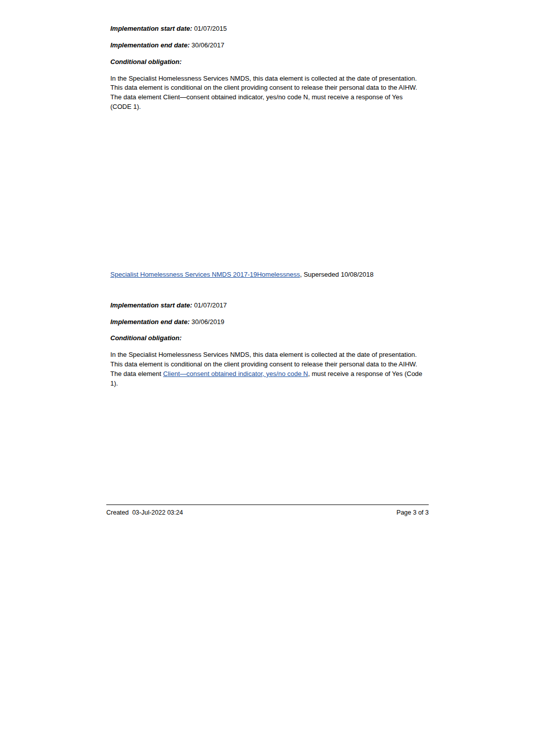Implementation start date: 01/07/2015
Implementation end date: 30/06/2017
Conditional obligation:
In the Specialist Homelessness Services NMDS, this data element is collected at the date of presentation. This data element is conditional on the client providing consent to release their personal data to the AIHW. The data element Client—consent obtained indicator, yes/no code N, must receive a response of Yes (CODE 1).
Specialist Homelessness Services NMDS 2017-19 Homelessness, Superseded 10/08/2018
Implementation start date: 01/07/2017
Implementation end date: 30/06/2019
Conditional obligation:
In the Specialist Homelessness Services NMDS, this data element is collected at the date of presentation. This data element is conditional on the client providing consent to release their personal data to the AIHW. The data element Client—consent obtained indicator, yes/no code N, must receive a response of Yes (Code 1).
Created 03-Jul-2022 03:24 Page 3 of 3